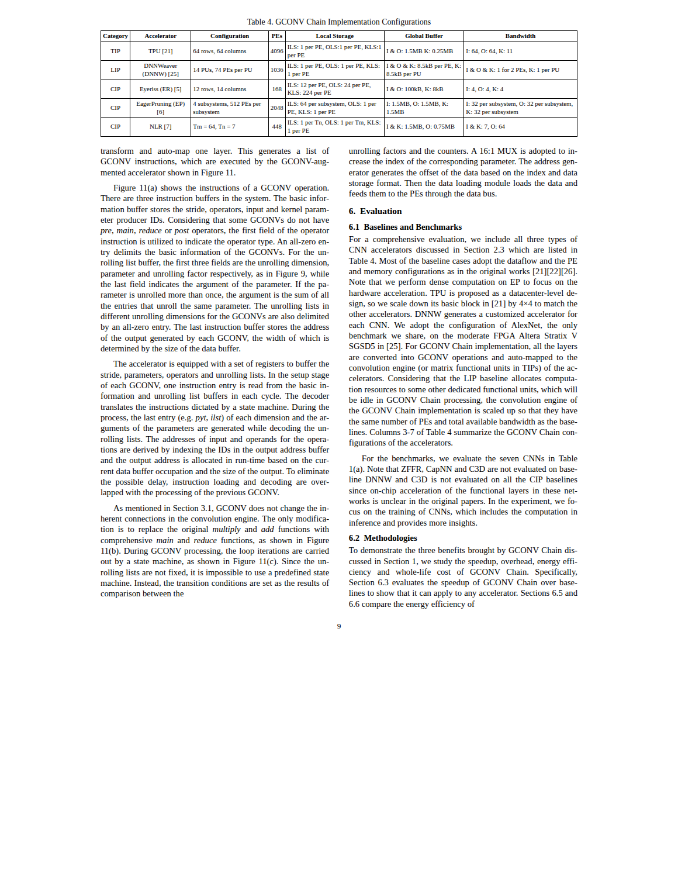Table 4. GCONV Chain Implementation Configurations
| Category | Accelerator | Configuration | PEs | Local Storage | Global Buffer | Bandwidth |
| --- | --- | --- | --- | --- | --- | --- |
| TIP | TPU [21] | 64 rows, 64 columns | 4096 | ILS: 1 per PE, OLS:1 per PE, KLS:1 per PE | I & O: 1.5MB K: 0.25MB | I: 64, O: 64, K: 11 |
| LIP | DNNWeaver (DNNW) [25] | 14 PUs, 74 PEs per PU | 1036 | ILS: 1 per PE, OLS: 1 per PE, KLS: 1 per PE | I & O & K: 8.5kB per PE, K: 8.5kB per PU | I & O & K: 1 for 2 PEs, K: 1 per PU |
| CIP | Eyeriss (ER) [5] | 12 rows, 14 columns | 168 | ILS: 12 per PE, OLS: 24 per PE, KLS: 224 per PE | I & O: 100kB, K: 8kB | I: 4, O: 4, K: 4 |
| CIP | EagerPruning (EP) [6] | 4 subsystems, 512 PEs per subsystem | 2048 | ILS: 64 per subsystem, OLS: 1 per PE, KLS: 1 per PE | I: 1.5MB, O: 1.5MB, K: 1.5MB | I: 32 per subsystem, O: 32 per subsystem, K: 32 per subsystem |
| CIP | NLR [7] | Tm = 64, Tn = 7 | 448 | ILS: 1 per Tn, OLS: 1 per Tm, KLS: 1 per PE | I & K: 1.5MB, O: 0.75MB | I & K: 7, O: 64 |
transform and auto-map one layer. This generates a list of GCONV instructions, which are executed by the GCONV-augmented accelerator shown in Figure 11.
Figure 11(a) shows the instructions of a GCONV operation. There are three instruction buffers in the system. The basic information buffer stores the stride, operators, input and kernel parameter producer IDs. Considering that some GCONVs do not have pre, main, reduce or post operators, the first field of the operator instruction is utilized to indicate the operator type. An all-zero entry delimits the basic information of the GCONVs. For the unrolling list buffer, the first three fields are the unrolling dimension, parameter and unrolling factor respectively, as in Figure 9, while the last field indicates the argument of the parameter. If the parameter is unrolled more than once, the argument is the sum of all the entries that unroll the same parameter. The unrolling lists in different unrolling dimensions for the GCONVs are also delimited by an all-zero entry. The last instruction buffer stores the address of the output generated by each GCONV, the width of which is determined by the size of the data buffer.
The accelerator is equipped with a set of registers to buffer the stride, parameters, operators and unrolling lists. In the setup stage of each GCONV, one instruction entry is read from the basic information and unrolling list buffers in each cycle. The decoder translates the instructions dictated by a state machine. During the process, the last entry (e.g. pyt, ilst) of each dimension and the arguments of the parameters are generated while decoding the unrolling lists. The addresses of input and operands for the operations are derived by indexing the IDs in the output address buffer and the output address is allocated in run-time based on the current data buffer occupation and the size of the output. To eliminate the possible delay, instruction loading and decoding are overlapped with the processing of the previous GCONV.
As mentioned in Section 3.1, GCONV does not change the inherent connections in the convolution engine. The only modification is to replace the original multiply and add functions with comprehensive main and reduce functions, as shown in Figure 11(b). During GCONV processing, the loop iterations are carried out by a state machine, as shown in Figure 11(c). Since the unrolling lists are not fixed, it is impossible to use a predefined state machine. Instead, the transition conditions are set as the results of comparison between the
unrolling factors and the counters. A 16:1 MUX is adopted to increase the index of the corresponding parameter. The address generator generates the offset of the data based on the index and data storage format. Then the data loading module loads the data and feeds them to the PEs through the data bus.
6. Evaluation
6.1 Baselines and Benchmarks
For a comprehensive evaluation, we include all three types of CNN accelerators discussed in Section 2.3 which are listed in Table 4. Most of the baseline cases adopt the dataflow and the PE and memory configurations as in the original works [21][22][26]. Note that we perform dense computation on EP to focus on the hardware acceleration. TPU is proposed as a datacenter-level design, so we scale down its basic block in [21] by 4×4 to match the other accelerators. DNNW generates a customized accelerator for each CNN. We adopt the configuration of AlexNet, the only benchmark we share, on the moderate FPGA Altera Stratix V SGSD5 in [25]. For GCONV Chain implementation, all the layers are converted into GCONV operations and auto-mapped to the convolution engine (or matrix functional units in TIPs) of the accelerators. Considering that the LIP baseline allocates computation resources to some other dedicated functional units, which will be idle in GCONV Chain processing, the convolution engine of the GCONV Chain implementation is scaled up so that they have the same number of PEs and total available bandwidth as the baselines. Columns 3-7 of Table 4 summarize the GCONV Chain configurations of the accelerators.
For the benchmarks, we evaluate the seven CNNs in Table 1(a). Note that ZFFR, CapNN and C3D are not evaluated on baseline DNNW and C3D is not evaluated on all the CIP baselines since on-chip acceleration of the functional layers in these networks is unclear in the original papers. In the experiment, we focus on the training of CNNs, which includes the computation in inference and provides more insights.
6.2 Methodologies
To demonstrate the three benefits brought by GCONV Chain discussed in Section 1, we study the speedup, overhead, energy efficiency and whole-life cost of GCONV Chain. Specifically, Section 6.3 evaluates the speedup of GCONV Chain over baselines to show that it can apply to any accelerator. Sections 6.5 and 6.6 compare the energy efficiency of
9